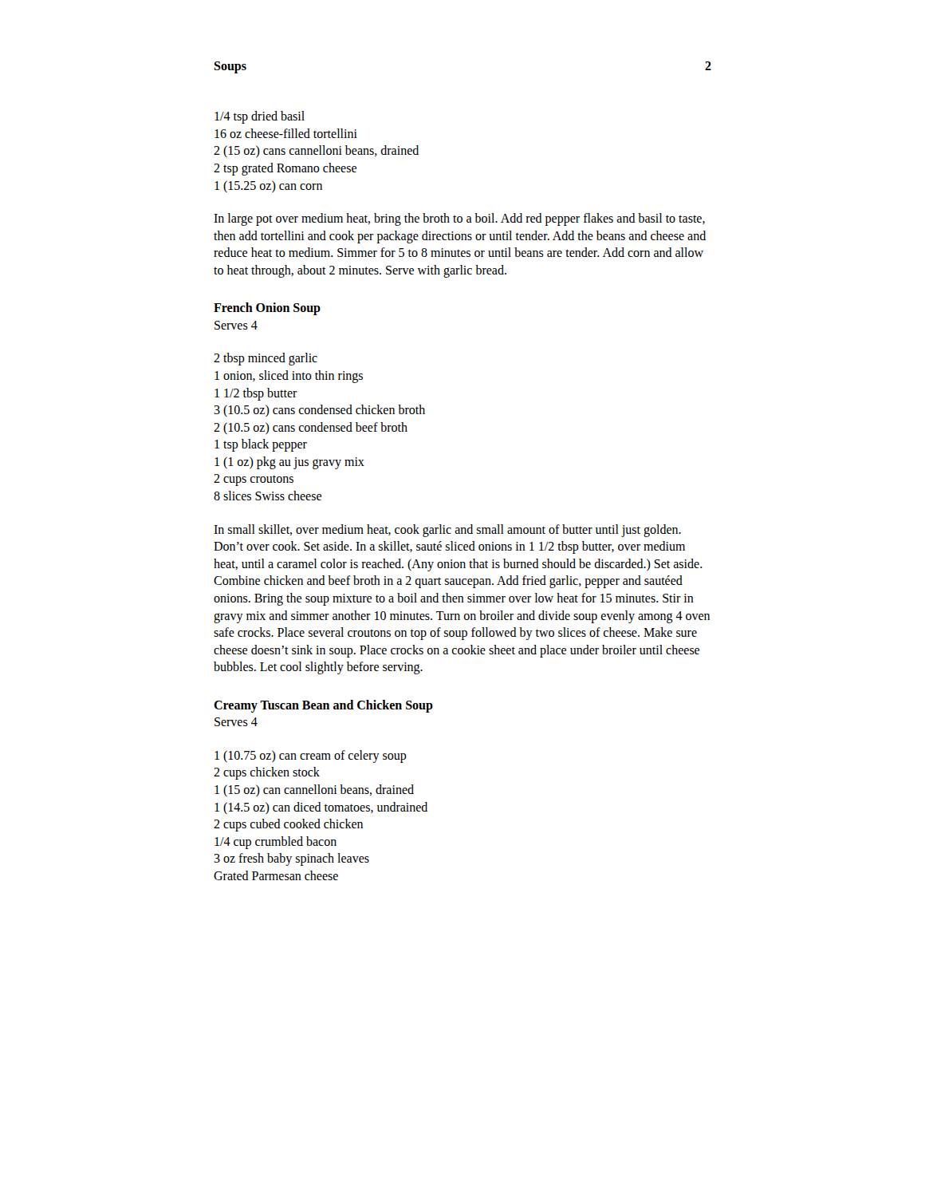Soups 2
1/4 tsp dried basil
16 oz cheese-filled tortellini
2 (15 oz) cans cannelloni beans, drained
2 tsp grated Romano cheese
1 (15.25 oz) can corn
In large pot over medium heat, bring the broth to a boil. Add red pepper flakes and basil to taste, then add tortellini and cook per package directions or until tender. Add the beans and cheese and reduce heat to medium. Simmer for 5 to 8 minutes or until beans are tender. Add corn and allow to heat through, about 2 minutes. Serve with garlic bread.
French Onion Soup
Serves 4
2 tbsp minced garlic
1 onion, sliced into thin rings
1 1/2 tbsp butter
3 (10.5 oz) cans condensed chicken broth
2 (10.5 oz) cans condensed beef broth
1 tsp black pepper
1 (1 oz) pkg au jus gravy mix
2 cups croutons
8 slices Swiss cheese
In small skillet, over medium heat, cook garlic and small amount of butter until just golden. Don’t over cook. Set aside. In a skillet, sauté sliced onions in 1 1/2 tbsp butter, over medium heat, until a caramel color is reached. (Any onion that is burned should be discarded.) Set aside. Combine chicken and beef broth in a 2 quart saucepan. Add fried garlic, pepper and sautéed onions. Bring the soup mixture to a boil and then simmer over low heat for 15 minutes. Stir in gravy mix and simmer another 10 minutes. Turn on broiler and divide soup evenly among 4 oven safe crocks. Place several croutons on top of soup followed by two slices of cheese. Make sure cheese doesn’t sink in soup. Place crocks on a cookie sheet and place under broiler until cheese bubbles. Let cool slightly before serving.
Creamy Tuscan Bean and Chicken Soup
Serves 4
1 (10.75 oz) can cream of celery soup
2 cups chicken stock
1 (15 oz) can cannelloni beans, drained
1 (14.5 oz) can diced tomatoes, undrained
2 cups cubed cooked chicken
1/4 cup crumbled bacon
3 oz fresh baby spinach leaves
Grated Parmesan cheese